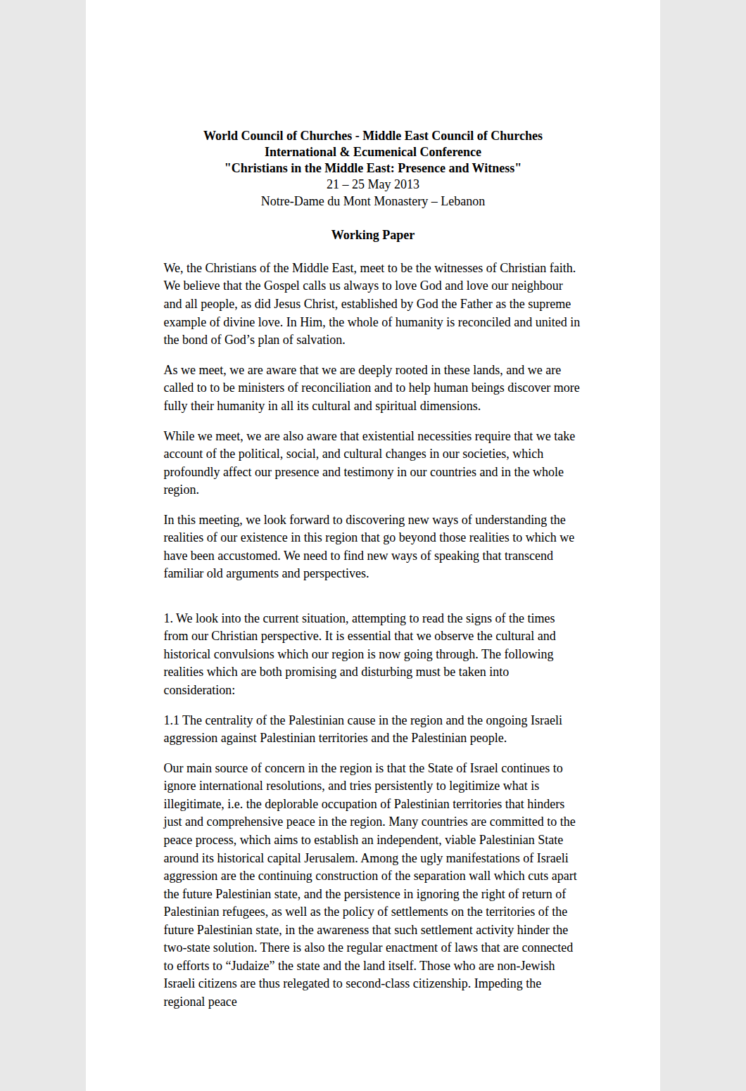World Council of Churches - Middle East Council of Churches
International & Ecumenical Conference
"Christians in the Middle East: Presence and Witness"
21 – 25 May 2013
Notre-Dame du Mont Monastery – Lebanon
Working Paper
We, the Christians of the Middle East, meet to be the witnesses of Christian faith. We believe that the Gospel calls us always to love God and love our neighbour and all people, as did Jesus Christ, established by God the Father as the supreme example of divine love. In Him, the whole of humanity is reconciled and united in the bond of God’s plan of salvation.
As we meet, we are aware that we are deeply rooted in these lands, and we are called to to be ministers of reconciliation and to help human beings discover more fully their humanity in all its cultural and spiritual dimensions.
While we meet, we are also aware that existential necessities require that we take account of the political, social, and cultural changes in our societies, which profoundly affect our presence and testimony in our countries and in the whole region.
In this meeting, we look forward to discovering new ways of understanding the realities of our existence in this region that go beyond those realities to which we have been accustomed. We need to find new ways of speaking that transcend familiar old arguments and perspectives.
1. We look into the current situation, attempting to read the signs of the times from our Christian perspective. It is essential that we observe the cultural and historical convulsions which our region is now going through. The following realities which are both promising and disturbing must be taken into consideration:
1.1 The centrality of the Palestinian cause in the region and the ongoing Israeli aggression against Palestinian territories and the Palestinian people.
Our main source of concern in the region is that the State of Israel continues to ignore international resolutions, and tries persistently to legitimize what is illegitimate, i.e. the deplorable occupation of Palestinian territories that hinders just and comprehensive peace in the region. Many countries are committed to the peace process, which aims to establish an independent, viable Palestinian State around its historical capital Jerusalem. Among the ugly manifestations of Israeli aggression are the continuing construction of the separation wall which cuts apart the future Palestinian state, and the persistence in ignoring the right of return of Palestinian refugees, as well as the policy of settlements on the territories of the future Palestinian state, in the awareness that such settlement activity hinder the two-state solution. There is also the regular enactment of laws that are connected to efforts to “Judaize” the state and the land itself. Those who are non-Jewish Israeli citizens are thus relegated to second-class citizenship. Impeding the regional peace